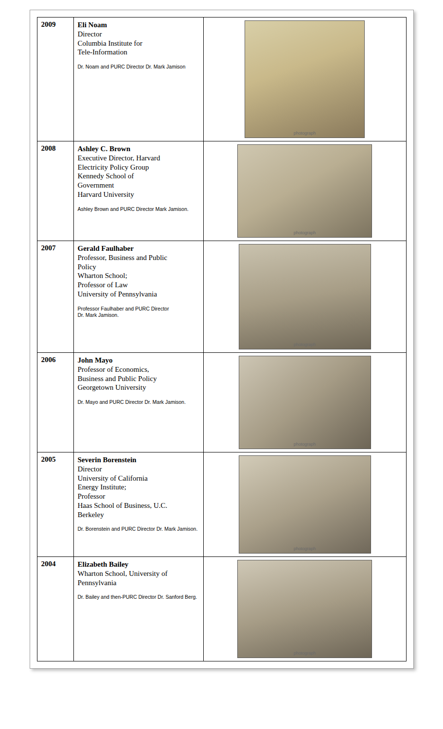| 2009 | Eli Noam Director Columbia Institute for Tele-Information Dr. Noam and PURC Director Dr. Mark Jamison | photograph |
| 2008 | Ashley C. Brown Executive Director, Harvard Electricity Policy Group Kennedy School of Government Harvard University Ashley Brown and PURC Director Mark Jamison. | photograph |
| 2007 | Gerald Faulhaber Professor, Business and Public Policy Wharton School; Professor of Law University of Pennsylvania Professor Faulhaber and PURC Director Dr. Mark Jamison. | photograph |
| 2006 | John Mayo Professor of Economics, Business and Public Policy Georgetown University Dr. Mayo and PURC Director Dr. Mark Jamison. | photograph |
| 2005 | Severin Borenstein Director University of California Energy Institute; Professor Haas School of Business, U.C. Berkeley Dr. Borenstein and PURC Director Dr. Mark Jamison. | photograph |
| 2004 | Elizabeth Bailey Wharton School, University of Pennsylvania Dr. Bailey and then-PURC Director Dr. Sanford Berg. | photograph |